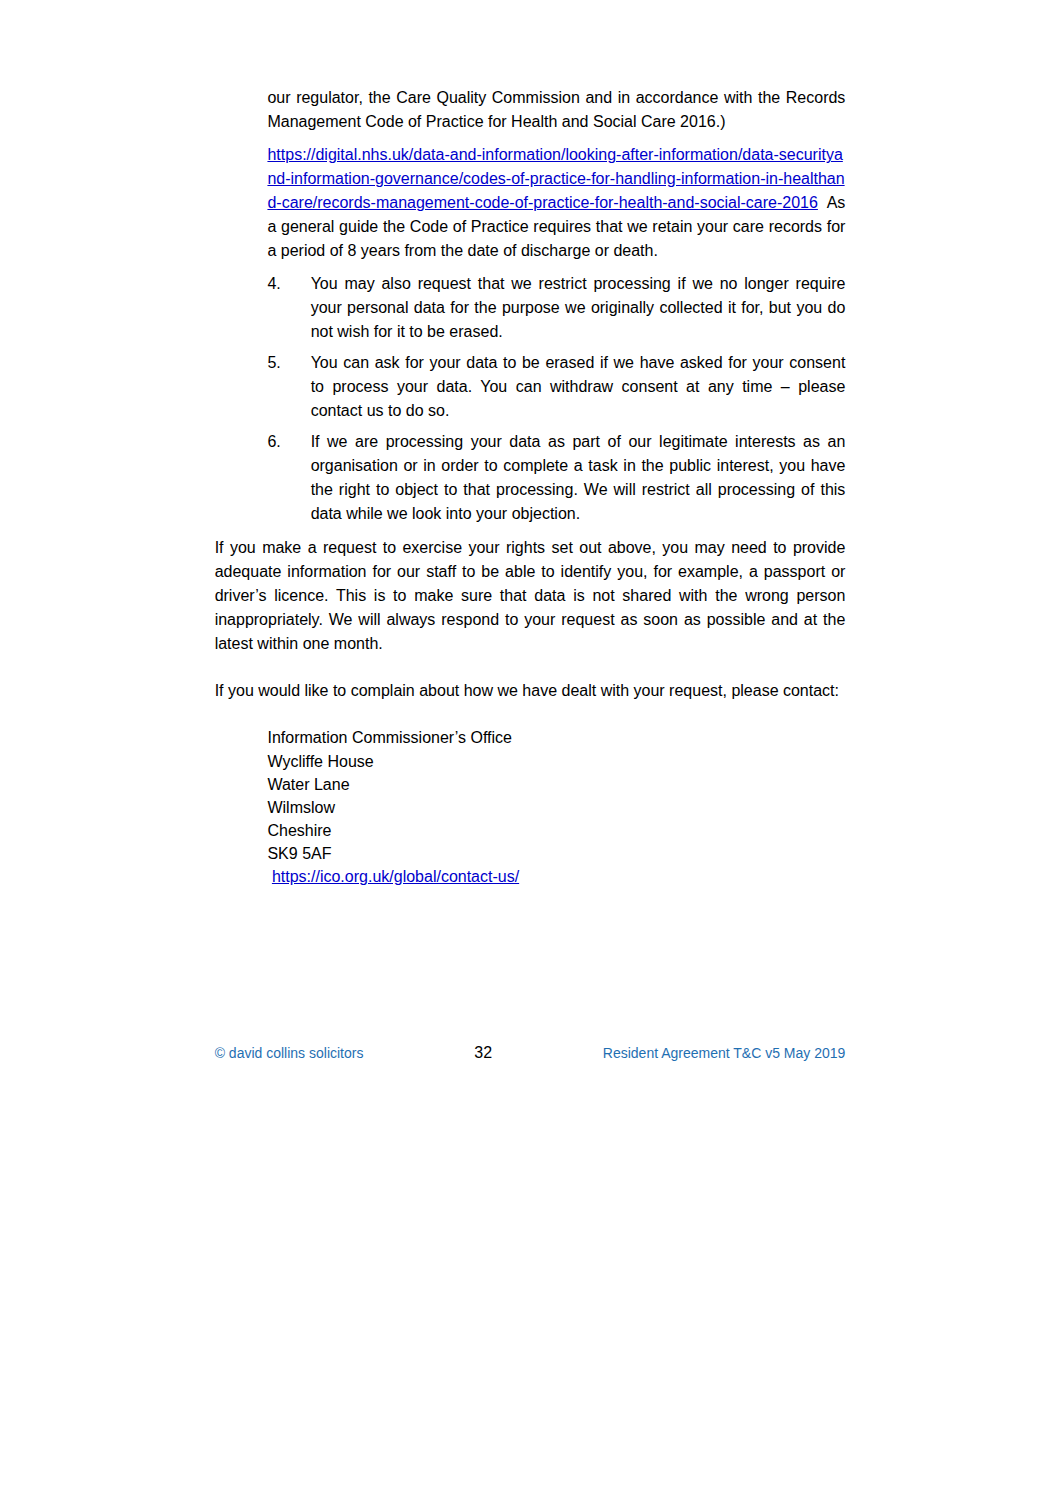our regulator, the Care Quality Commission and in accordance with the Records Management Code of Practice for Health and Social Care 2016.)
https://digital.nhs.uk/data-and-information/looking-after-information/data-securityand-information-governance/codes-of-practice-for-handling-information-in-healthand-care/records-management-code-of-practice-for-health-and-social-care-2016 As a general guide the Code of Practice requires that we retain your care records for a period of 8 years from the date of discharge or death.
You may also request that we restrict processing if we no longer require your personal data for the purpose we originally collected it for, but you do not wish for it to be erased.
You can ask for your data to be erased if we have asked for your consent to process your data. You can withdraw consent at any time – please contact us to do so.
If we are processing your data as part of our legitimate interests as an organisation or in order to complete a task in the public interest, you have the right to object to that processing. We will restrict all processing of this data while we look into your objection.
If you make a request to exercise your rights set out above, you may need to provide adequate information for our staff to be able to identify you, for example, a passport or driver’s licence. This is to make sure that data is not shared with the wrong person inappropriately. We will always respond to your request as soon as possible and at the latest within one month.
If you would like to complain about how we have dealt with your request, please contact:
Information Commissioner’s Office
Wycliffe House
Water Lane
Wilmslow
Cheshire
SK9 5AF
https://ico.org.uk/global/contact-us/
© david collins solicitors
32
Resident Agreement T&C v5 May 2019